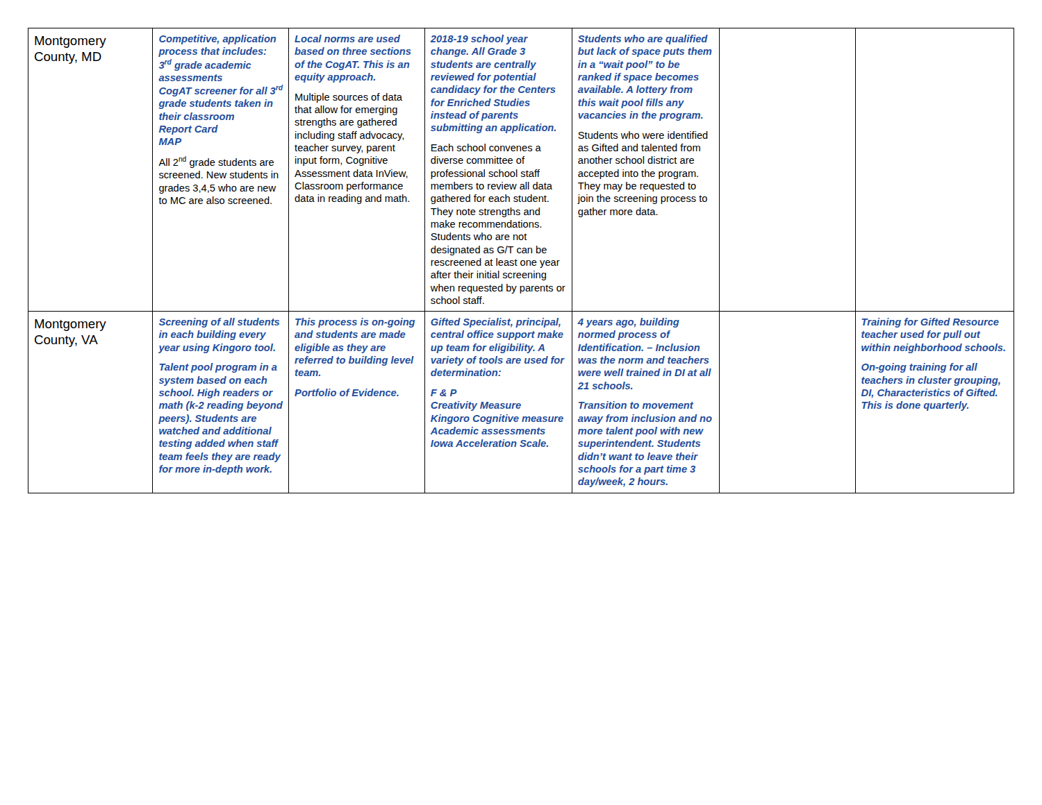| Montgomery County, MD | Competitive, application process that includes: 3 rd grade academic assessments CogAT screener for all 3 rd grade students taken in their classroom Report Card MAP All 2 nd grade students are screened. New students in grades 3,4,5 who are new to MC are also screened. | Local norms are used based on three sections of the CogAT. This is an equity approach. Multiple sources of data that allow for emerging strengths are gathered including staff advocacy, teacher survey, parent input form, Cognitive Assessment data InView, Classroom performance data in reading and math. | 2018-19 school year change. All Grade 3 students are centrally reviewed for potential candidacy for the Centers for Enriched Studies instead of parents submitting an application. Each school convenes a diverse committee of professional school staff members to review all data gathered for each student. They note strengths and make recommendations. Students who are not designated as G/T can be rescreened at least one year after their initial screening when requested by parents or school staff. | Students who are qualified but lack of space puts them in a “wait pool” to be ranked if space becomes available. A lottery from this wait pool fills any vacancies in the program. Students who were identified as Gifted and talented from another school district are accepted into the program. They may be requested to join the screening process to gather more data. | | |
| Montgomery County, VA | Screening of all students in each building every year using Kingoro tool. Talent pool program in a system based on each school. High readers or math (k-2 reading beyond peers). Students are watched and additional testing added when staff team feels they are ready for more in-depth work. | This process is on-going and students are made eligible as they are referred to building level team. Portfolio of Evidence. | Gifted Specialist, principal, central office support make up team for eligibility. A variety of tools are used for determination: F & P Creativity Measure Kingoro Cognitive measure Academic assessments Iowa Acceleration Scale. | 4 years ago, building normed process of Identification. – Inclusion was the norm and teachers were well trained in DI at all 21 schools. Transition to movement away from inclusion and no more talent pool with new superintendent. Students didn’t want to leave their schools for a part time 3 day/week, 2 hours. | | Training for Gifted Resource teacher used for pull out within neighborhood schools. On-going training for all teachers in cluster grouping, DI, Characteristics of Gifted. This is done quarterly. |